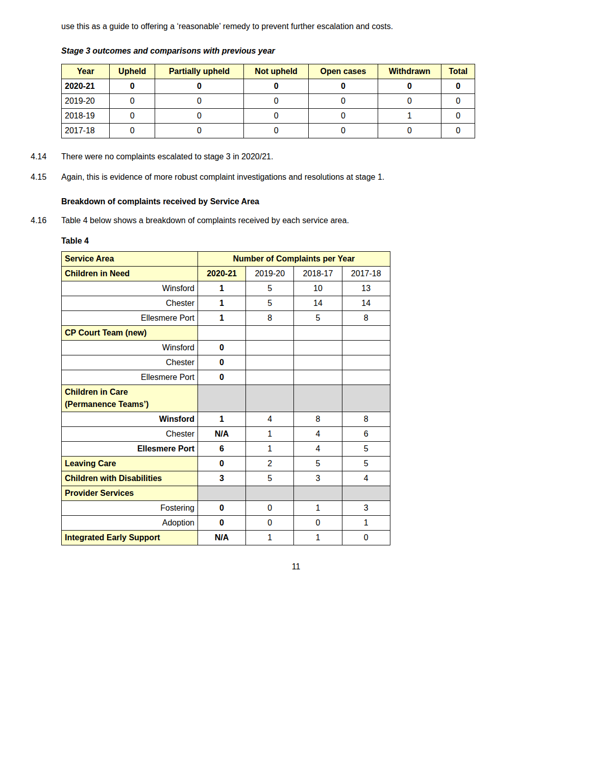use this as a guide to offering a ‘reasonable’ remedy to prevent further escalation and costs.
Stage 3 outcomes and comparisons with previous year
| Year | Upheld | Partially upheld | Not upheld | Open cases | Withdrawn | Total |
| --- | --- | --- | --- | --- | --- | --- |
| 2020-21 | 0 | 0 | 0 | 0 | 0 | 0 |
| 2019-20 | 0 | 0 | 0 | 0 | 0 | 0 |
| 2018-19 | 0 | 0 | 0 | 0 | 1 | 0 |
| 2017-18 | 0 | 0 | 0 | 0 | 0 | 0 |
4.14
There were no complaints escalated to stage 3 in 2020/21.
4.15
Again, this is evidence of more robust complaint investigations and resolutions at stage 1.
Breakdown of complaints received by Service Area
4.16
Table 4 below shows a breakdown of complaints received by each service area.
Table 4
| Service Area | Number of Complaints per Year |
| --- | --- |
| Children in Need | 2020-21 | 2019-20 | 2018-17 | 2017-18 |
| Winsford | 1 | 5 | 10 | 13 |
| Chester | 1 | 5 | 14 | 14 |
| Ellesmere Port | 1 | 8 | 5 | 8 |
| CP Court Team (new) | | | | |
| Winsford | 0 | | | |
| Chester | 0 | | | |
| Ellesmere Port | 0 | | | |
| Children in Care (Permanence Teams’) | | | | |
| Winsford | 1 | 4 | 8 | 8 |
| Chester | N/A | 1 | 4 | 6 |
| Ellesmere Port | 6 | 1 | 4 | 5 |
| Leaving Care | 0 | 2 | 5 | 5 |
| Children with Disabilities | 3 | 5 | 3 | 4 |
| Provider Services | | | | |
| Fostering | 0 | 0 | 1 | 3 |
| Adoption | 0 | 0 | 0 | 1 |
| Integrated Early Support | N/A | 1 | 1 | 0 |
11